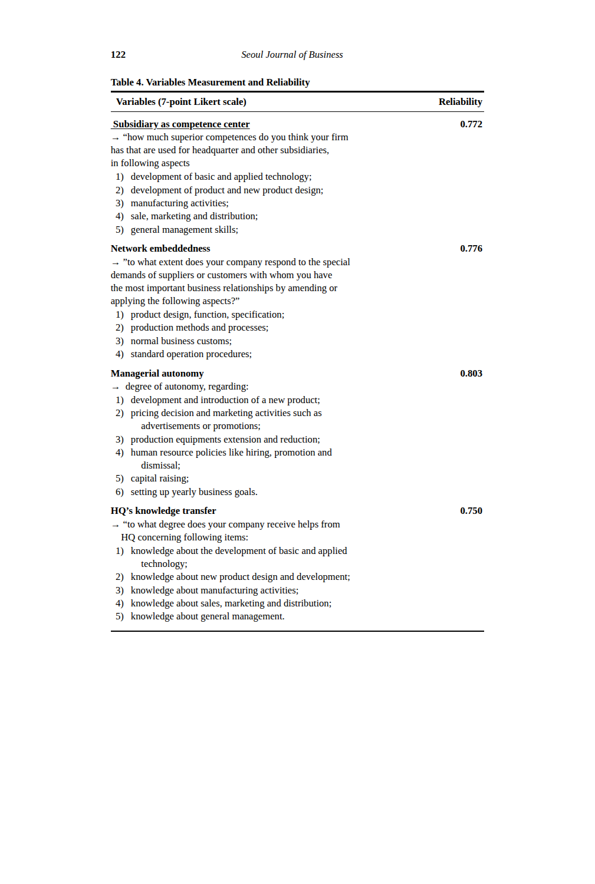122
Seoul Journal of Business
Table 4. Variables Measurement and Reliability
| Variables (7-point Likert scale) | Reliability |
| --- | --- |
| Subsidiary as competence center → “how much superior competences do you think your firm has that are used for headquarter and other subsidiaries, in following aspects development of basic and applied technology; development of product and new product design; manufacturing activities; sale, marketing and distribution; general management skills; | 0.772 |
| Network embeddedness → ”to what extent does your company respond to the special demands of suppliers or customers with whom you have the most important business relationships by amending or applying the following aspects?” product design, function, specification; production methods and processes; normal business customs; standard operation procedures; | 0.776 |
| Managerial autonomy → degree of autonomy, regarding: development and introduction of a new product; pricing decision and marketing activities such as advertisements or promotions; production equipments extension and reduction; human resource policies like hiring, promotion and dismissal; capital raising; setting up yearly business goals. | 0.803 |
| HQ’s knowledge transfer → “to what degree does your company receive helps from HQ concerning following items: knowledge about the development of basic and applied technology; knowledge about new product design and development; knowledge about manufacturing activities; knowledge about sales, marketing and distribution; knowledge about general management. | 0.750 |